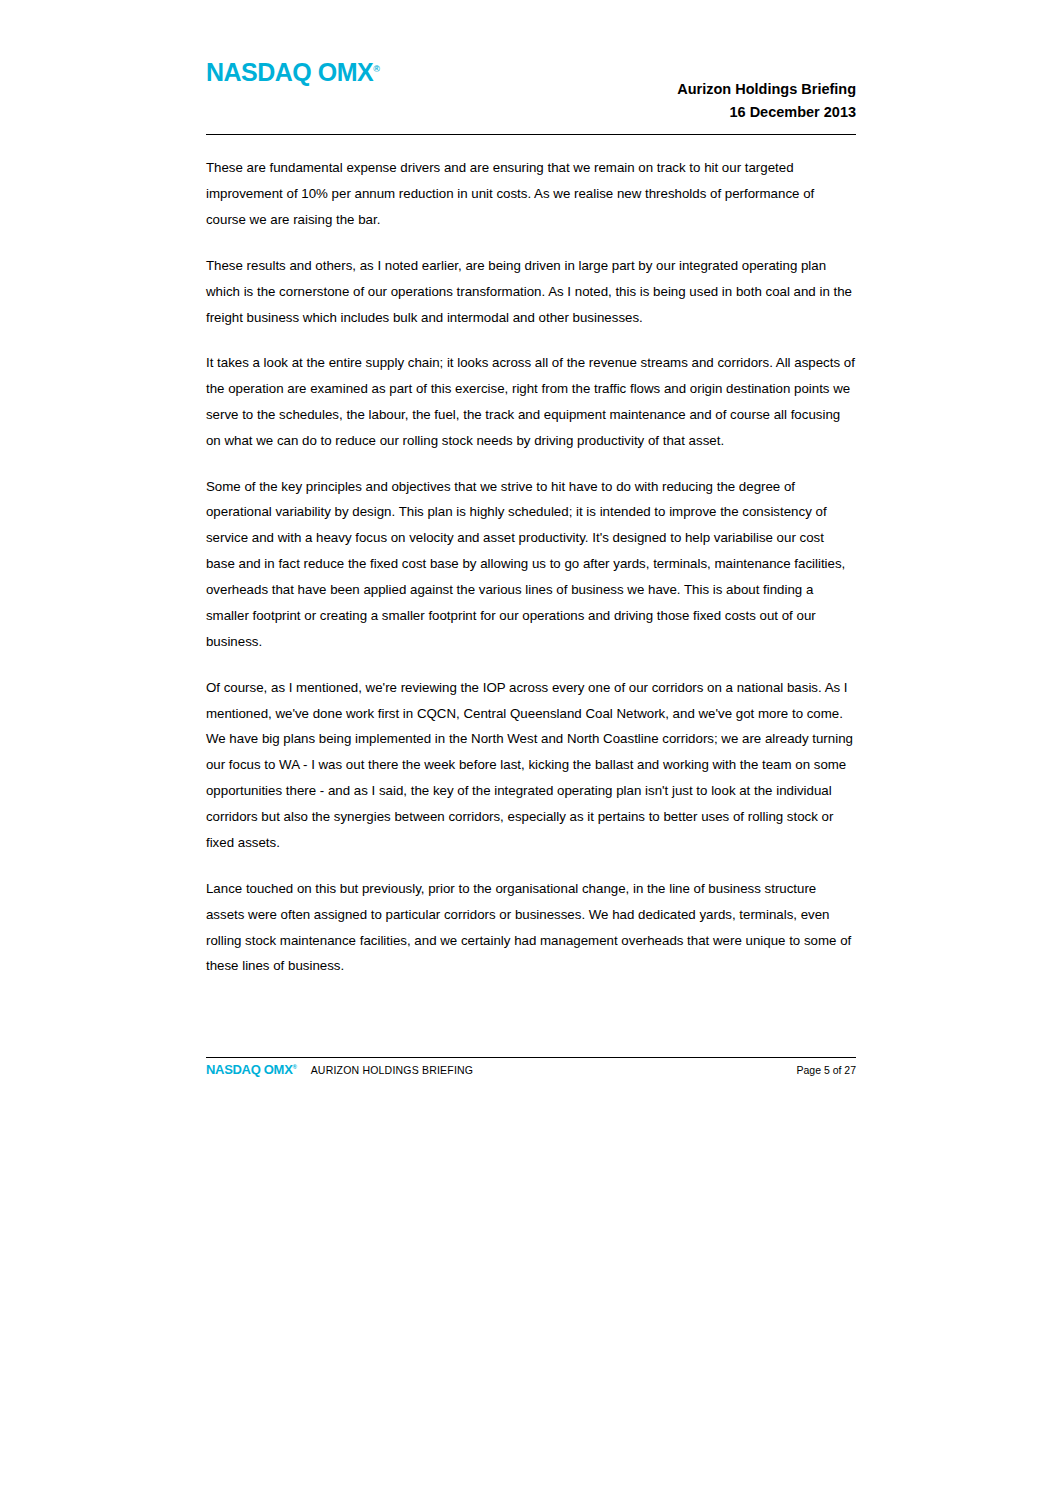NASDAQ OMX®
Aurizon Holdings Briefing
16 December 2013
These are fundamental expense drivers and are ensuring that we remain on track to hit our targeted improvement of 10% per annum reduction in unit costs. As we realise new thresholds of performance of course we are raising the bar.
These results and others, as I noted earlier, are being driven in large part by our integrated operating plan which is the cornerstone of our operations transformation. As I noted, this is being used in both coal and in the freight business which includes bulk and intermodal and other businesses.
It takes a look at the entire supply chain; it looks across all of the revenue streams and corridors. All aspects of the operation are examined as part of this exercise, right from the traffic flows and origin destination points we serve to the schedules, the labour, the fuel, the track and equipment maintenance and of course all focusing on what we can do to reduce our rolling stock needs by driving productivity of that asset.
Some of the key principles and objectives that we strive to hit have to do with reducing the degree of operational variability by design. This plan is highly scheduled; it is intended to improve the consistency of service and with a heavy focus on velocity and asset productivity. It's designed to help variabilise our cost base and in fact reduce the fixed cost base by allowing us to go after yards, terminals, maintenance facilities, overheads that have been applied against the various lines of business we have. This is about finding a smaller footprint or creating a smaller footprint for our operations and driving those fixed costs out of our business.
Of course, as I mentioned, we're reviewing the IOP across every one of our corridors on a national basis. As I mentioned, we've done work first in CQCN, Central Queensland Coal Network, and we've got more to come. We have big plans being implemented in the North West and North Coastline corridors; we are already turning our focus to WA - I was out there the week before last, kicking the ballast and working with the team on some opportunities there - and as I said, the key of the integrated operating plan isn't just to look at the individual corridors but also the synergies between corridors, especially as it pertains to better uses of rolling stock or fixed assets.
Lance touched on this but previously, prior to the organisational change, in the line of business structure assets were often assigned to particular corridors or businesses. We had dedicated yards, terminals, even rolling stock maintenance facilities, and we certainly had management overheads that were unique to some of these lines of business.
NASDAQ OMX® AURIZON HOLDINGS BRIEFING
Page 5 of 27